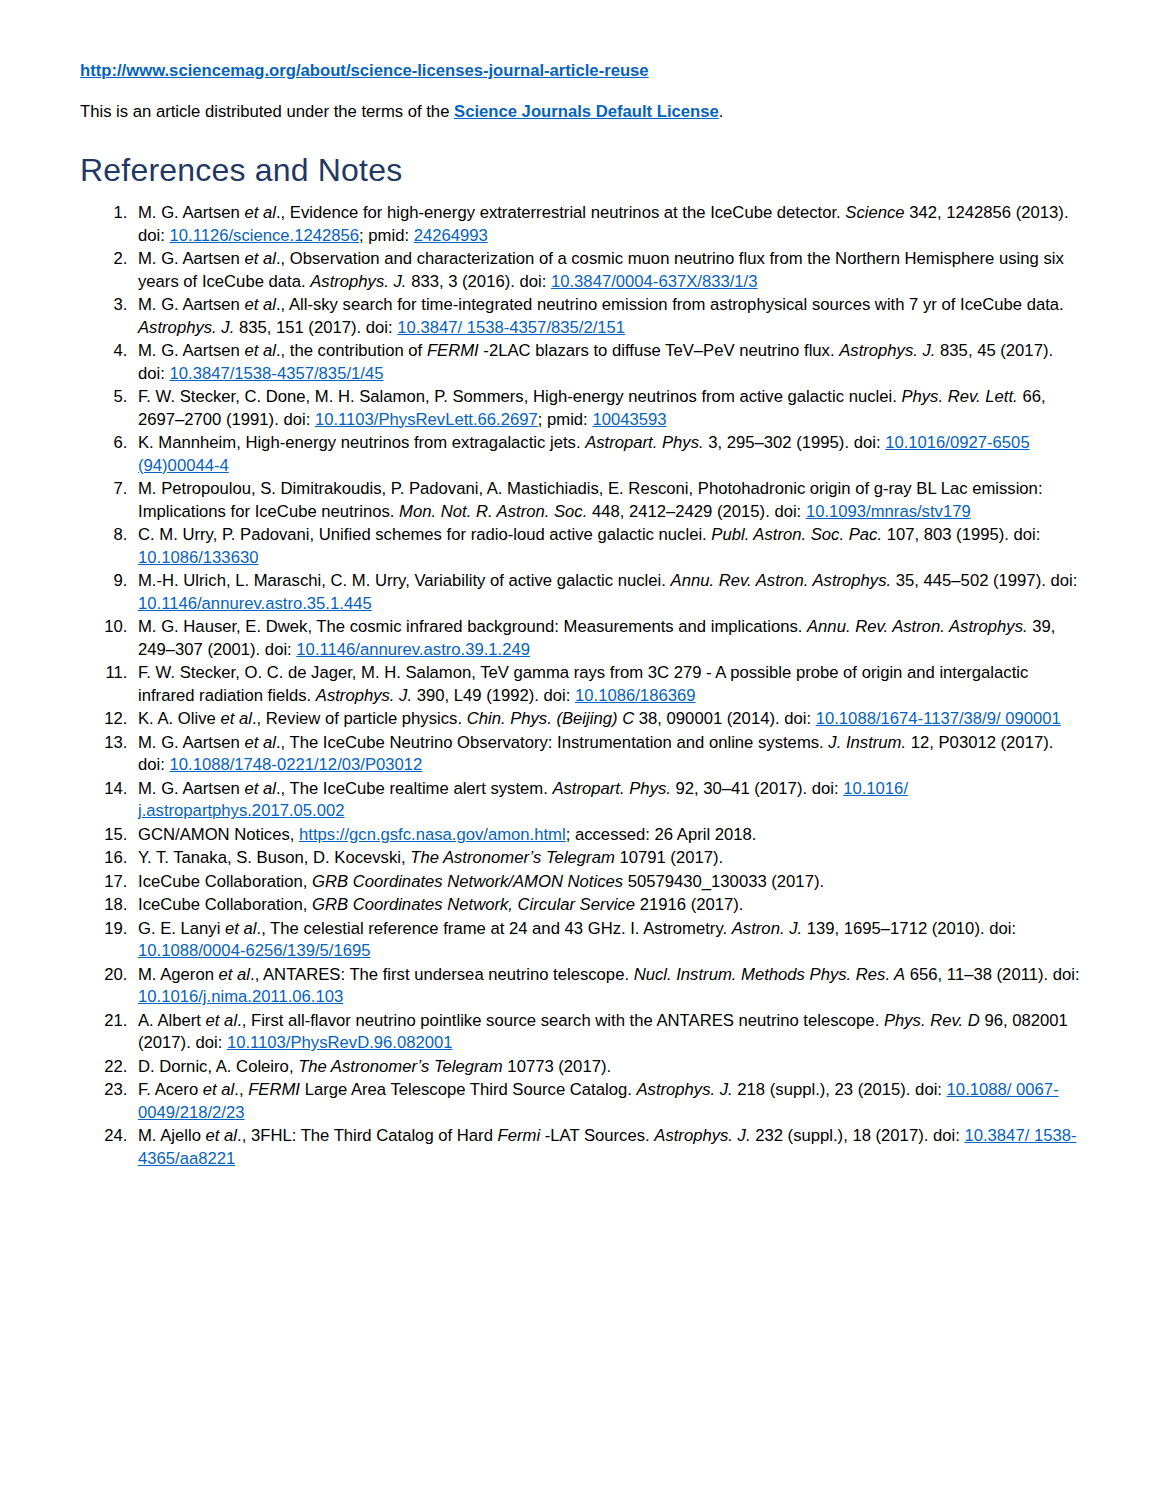http://www.sciencemag.org/about/science-licenses-journal-article-reuse
This is an article distributed under the terms of the Science Journals Default License.
References and Notes
M. G. Aartsen et al., Evidence for high-energy extraterrestrial neutrinos at the IceCube detector. Science 342, 1242856 (2013). doi: 10.1126/science.1242856; pmid: 24264993
M. G. Aartsen et al., Observation and characterization of a cosmic muon neutrino flux from the Northern Hemisphere using six years of IceCube data. Astrophys. J. 833, 3 (2016). doi: 10.3847/0004-637X/833/1/3
M. G. Aartsen et al., All-sky search for time-integrated neutrino emission from astrophysical sources with 7 yr of IceCube data. Astrophys. J. 835, 151 (2017). doi: 10.3847/ 1538-4357/835/2/151
M. G. Aartsen et al., the contribution of FERMI -2LAC blazars to diffuse TeV–PeV neutrino flux. Astrophys. J. 835, 45 (2017). doi: 10.3847/1538-4357/835/1/45
F. W. Stecker, C. Done, M. H. Salamon, P. Sommers, High-energy neutrinos from active galactic nuclei. Phys. Rev. Lett. 66, 2697–2700 (1991). doi: 10.1103/PhysRevLett.66.2697; pmid: 10043593
K. Mannheim, High-energy neutrinos from extragalactic jets. Astropart. Phys. 3, 295–302 (1995). doi: 10.1016/0927-6505 (94)00044-4
M. Petropoulou, S. Dimitrakoudis, P. Padovani, A. Mastichiadis, E. Resconi, Photohadronic origin of g-ray BL Lac emission: Implications for IceCube neutrinos. Mon. Not. R. Astron. Soc. 448, 2412–2429 (2015). doi: 10.1093/mnras/stv179
C. M. Urry, P. Padovani, Unified schemes for radio-loud active galactic nuclei. Publ. Astron. Soc. Pac. 107, 803 (1995). doi: 10.1086/133630
M.-H. Ulrich, L. Maraschi, C. M. Urry, Variability of active galactic nuclei. Annu. Rev. Astron. Astrophys. 35, 445–502 (1997). doi: 10.1146/annurev.astro.35.1.445
M. G. Hauser, E. Dwek, The cosmic infrared background: Measurements and implications. Annu. Rev. Astron. Astrophys. 39, 249–307 (2001). doi: 10.1146/annurev.astro.39.1.249
F. W. Stecker, O. C. de Jager, M. H. Salamon, TeV gamma rays from 3C 279 - A possible probe of origin and intergalactic infrared radiation fields. Astrophys. J. 390, L49 (1992). doi: 10.1086/186369
K. A. Olive et al., Review of particle physics. Chin. Phys. (Beijing) C 38, 090001 (2014). doi: 10.1088/1674-1137/38/9/ 090001
M. G. Aartsen et al., The IceCube Neutrino Observatory: Instrumentation and online systems. J. Instrum. 12, P03012 (2017). doi: 10.1088/1748-0221/12/03/P03012
M. G. Aartsen et al., The IceCube realtime alert system. Astropart. Phys. 92, 30–41 (2017). doi: 10.1016/ j.astropartphys.2017.05.002
GCN/AMON Notices, https://gcn.gsfc.nasa.gov/amon.html; accessed: 26 April 2018.
Y. T. Tanaka, S. Buson, D. Kocevski, The Astronomer’s Telegram 10791 (2017).
IceCube Collaboration, GRB Coordinates Network/AMON Notices 50579430_130033 (2017).
IceCube Collaboration, GRB Coordinates Network, Circular Service 21916 (2017).
G. E. Lanyi et al., The celestial reference frame at 24 and 43 GHz. I. Astrometry. Astron. J. 139, 1695–1712 (2010). doi: 10.1088/0004-6256/139/5/1695
M. Ageron et al., ANTARES: The first undersea neutrino telescope. Nucl. Instrum. Methods Phys. Res. A 656, 11–38 (2011). doi: 10.1016/j.nima.2011.06.103
A. Albert et al., First all-flavor neutrino pointlike source search with the ANTARES neutrino telescope. Phys. Rev. D 96, 082001 (2017). doi: 10.1103/PhysRevD.96.082001
D. Dornic, A. Coleiro, The Astronomer’s Telegram 10773 (2017).
F. Acero et al., FERMI Large Area Telescope Third Source Catalog. Astrophys. J. 218 (suppl.), 23 (2015). doi: 10.1088/ 0067-0049/218/2/23
M. Ajello et al., 3FHL: The Third Catalog of Hard Fermi -LAT Sources. Astrophys. J. 232 (suppl.), 18 (2017). doi: 10.3847/ 1538-4365/aa8221